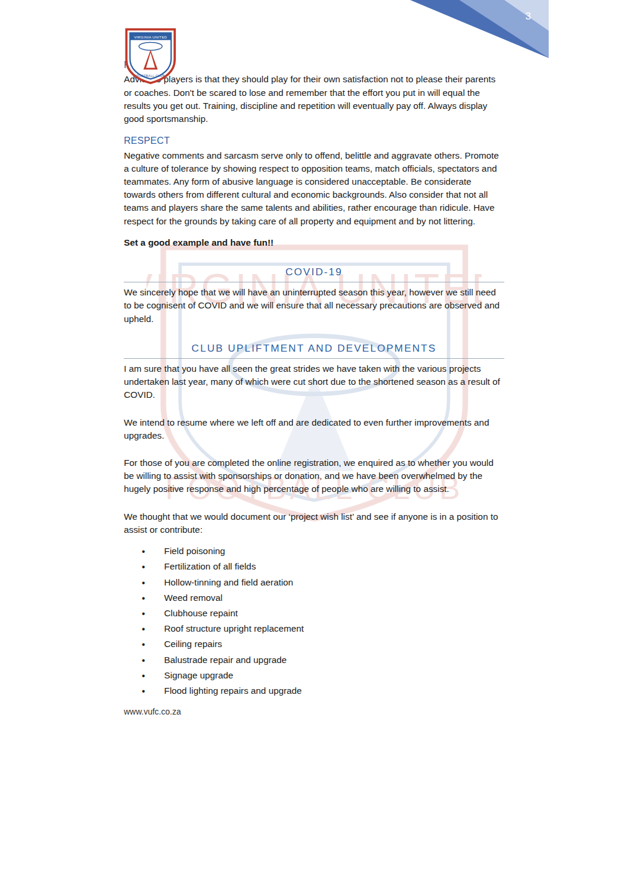3
Virginia United Football Club crest VIRGINIA UNITED FOOTBALL CLUB
VIRGINIA UNITED FOOTBALL CLUB
Players
Advice to players is that they should play for their own satisfaction not to please their parents or coaches. Don't be scared to lose and remember that the effort you put in will equal the results you get out. Training, discipline and repetition will eventually pay off. Always display good sportsmanship.
Respect
Negative comments and sarcasm serve only to offend, belittle and aggravate others. Promote a culture of tolerance by showing respect to opposition teams, match officials, spectators and teammates. Any form of abusive language is considered unacceptable. Be considerate towards others from different cultural and economic backgrounds. Also consider that not all teams and players share the same talents and abilities, rather encourage than ridicule. Have respect for the grounds by taking care of all property and equipment and by not littering.
Set a good example and have fun!!
COVID-19
We sincerely hope that we will have an uninterrupted season this year, however we still need to be cognisent of COVID and we will ensure that all necessary precautions are observed and upheld.
Club Upliftment and Developments
I am sure that you have all seen the great strides we have taken with the various projects undertaken last year, many of which were cut short due to the shortened season as a result of COVID.
We intend to resume where we left off and are dedicated to even further improvements and upgrades.
For those of you are completed the online registration, we enquired as to whether you would be willing to assist with sponsorships or donation, and we have been overwhelmed by the hugely positive response and high percentage of people who are willing to assist.
We thought that we would document our ‘project wish list’ and see if anyone is in a position to assist or contribute:
Field poisoning
Fertilization of all fields
Hollow-tinning and field aeration
Weed removal
Clubhouse repaint
Roof structure upright replacement
Ceiling repairs
Balustrade repair and upgrade
Signage upgrade
Flood lighting repairs and upgrade
www.vufc.co.za